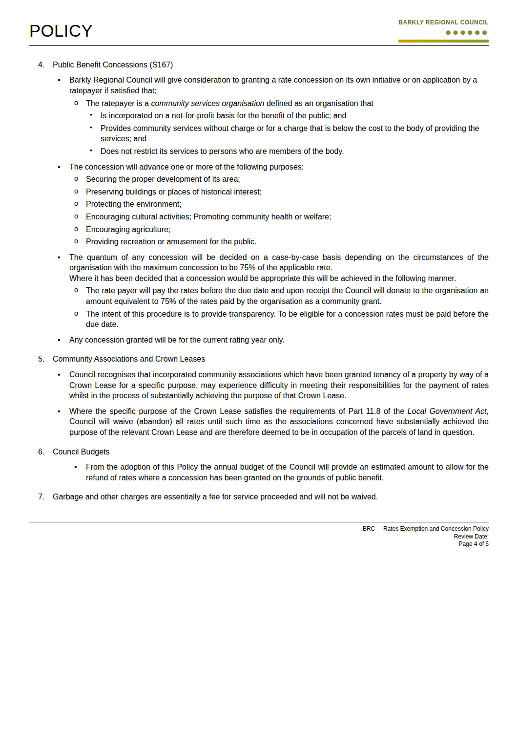POLICY
BARKLY REGIONAL COUNCIL
●●●●●●
Public Benefit Concessions (S167)
Barkly Regional Council will give consideration to granting a rate concession on its own initiative or on application by a ratepayer if satisfied that;
The ratepayer is a community services organisation defined as an organisation that
Is incorporated on a not-for-profit basis for the benefit of the public; and
Provides community services without charge or for a charge that is below the cost to the body of providing the services; and
Does not restrict its services to persons who are members of the body.
The concession will advance one or more of the following purposes:
Securing the proper development of its area;
Preserving buildings or places of historical interest;
Protecting the environment;
Encouraging cultural activities; Promoting community health or welfare;
Encouraging agriculture;
Providing recreation or amusement for the public.
The quantum of any concession will be decided on a case-by-case basis depending on the circumstances of the organisation with the maximum concession to be 75% of the applicable rate.
Where it has been decided that a concession would be appropriate this will be achieved in the following manner.
The rate payer will pay the rates before the due date and upon receipt the Council will donate to the organisation an amount equivalent to 75% of the rates paid by the organisation as a community grant.
The intent of this procedure is to provide transparency. To be eligible for a concession rates must be paid before the due date.
Any concession granted will be for the current rating year only.
Community Associations and Crown Leases
Council recognises that incorporated community associations which have been granted tenancy of a property by way of a Crown Lease for a specific purpose, may experience difficulty in meeting their responsibilities for the payment of rates whilst in the process of substantially achieving the purpose of that Crown Lease.
Where the specific purpose of the Crown Lease satisfies the requirements of Part 11.8 of the Local Government Act, Council will waive (abandon) all rates until such time as the associations concerned have substantially achieved the purpose of the relevant Crown Lease and are therefore deemed to be in occupation of the parcels of land in question.
Council Budgets
From the adoption of this Policy the annual budget of the Council will provide an estimated amount to allow for the refund of rates where a concession has been granted on the grounds of public benefit.
Garbage and other charges are essentially a fee for service proceeded and will not be waived.
BRC – Rates Exemption and Concession Policy
Review Date:
Page 4 of 5